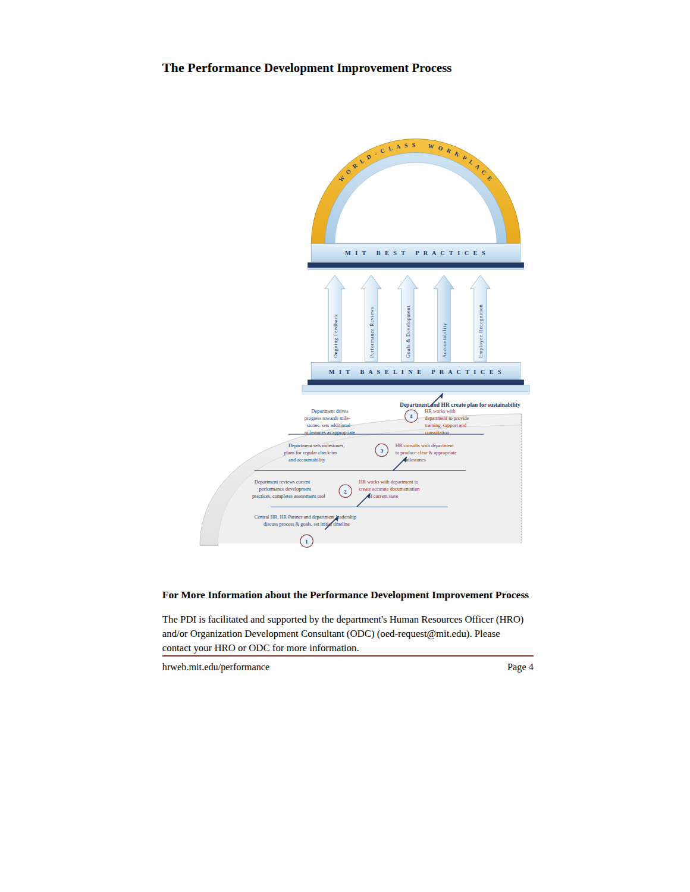The Performance Development Improvement Process
W O R L D - C L A S S W O R K P L A C E M I T B E S T P R A C T I C E S Ongoing Feedback Performance Reviews Goals & Development Accountability Employee Recognition M I T B A S E L I N E P R A C T I C E S Department and HR create plan for sustainability Central HR, HR Partner and department leadership discuss process & goals, set initial timeline 1 Department reviews current performance development practices, completes assessment tool 2 HR works with department to create accurate documentation of current state Department sets milestones, plans for regular check-ins and accountability 3 HR consults with department to produce clear & appropriate milestones Department drives progress towards mile- stones, sets additional milestones as appropriate 4 HR works with department to provide training, support and consultation
For More Information about the Performance Development Improvement Process
The PDI is facilitated and supported by the department's Human Resources Officer (HRO) and/or Organization Development Consultant (ODC) (oed-request@mit.edu). Please contact your HRO or ODC for more information.
hrweb.mit.edu/performance
Page 4